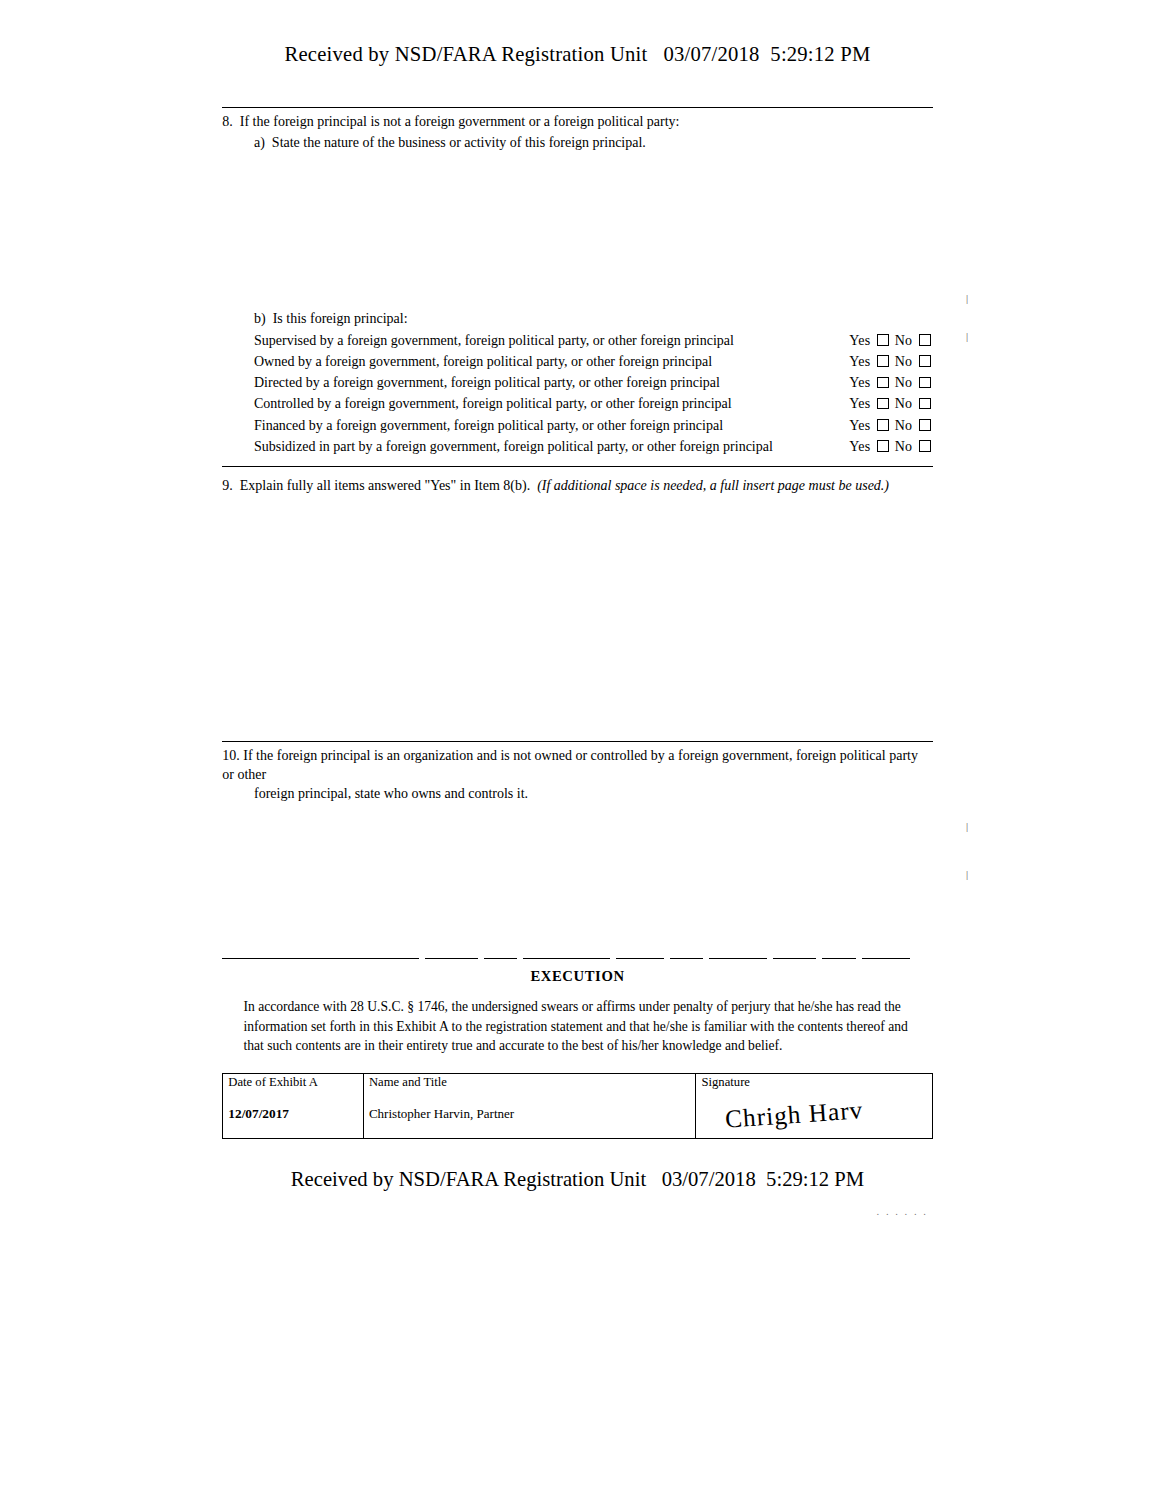Received by NSD/FARA Registration Unit 03/07/2018 5:29:12 PM
8. If the foreign principal is not a foreign government or a foreign political party:
a) State the nature of the business or activity of this foreign principal.
b) Is this foreign principal:
Supervised by a foreign government, foreign political party, or other foreign principal
Yes No
Owned by a foreign government, foreign political party, or other foreign principal
Yes No
Directed by a foreign government, foreign political party, or other foreign principal
Yes No
Controlled by a foreign government, foreign political party, or other foreign principal
Yes No
Financed by a foreign government, foreign political party, or other foreign principal
Yes No
Subsidized in part by a foreign government, foreign political party, or other foreign principal
Yes No
9. Explain fully all items answered "Yes" in Item 8(b). (If additional space is needed, a full insert page must be used.)
10. If the foreign principal is an organization and is not owned or controlled by a foreign government, foreign political party or other
foreign principal, state who owns and controls it.
EXECUTION
In accordance with 28 U.S.C. § 1746, the undersigned swears or affirms under penalty of perjury that he/she has read the information set forth in this Exhibit A to the registration statement and that he/she is familiar with the contents thereof and that such contents are in their entirety true and accurate to the best of his/her knowledge and belief.
| Date of Exhibit A 12/07/2017 | Name and Title Christopher Harvin, Partner | Signature Chrigh Harv |
Received by NSD/FARA Registration Unit 03/07/2018 5:29:12 PM
|
|
|
|
. . . . . .